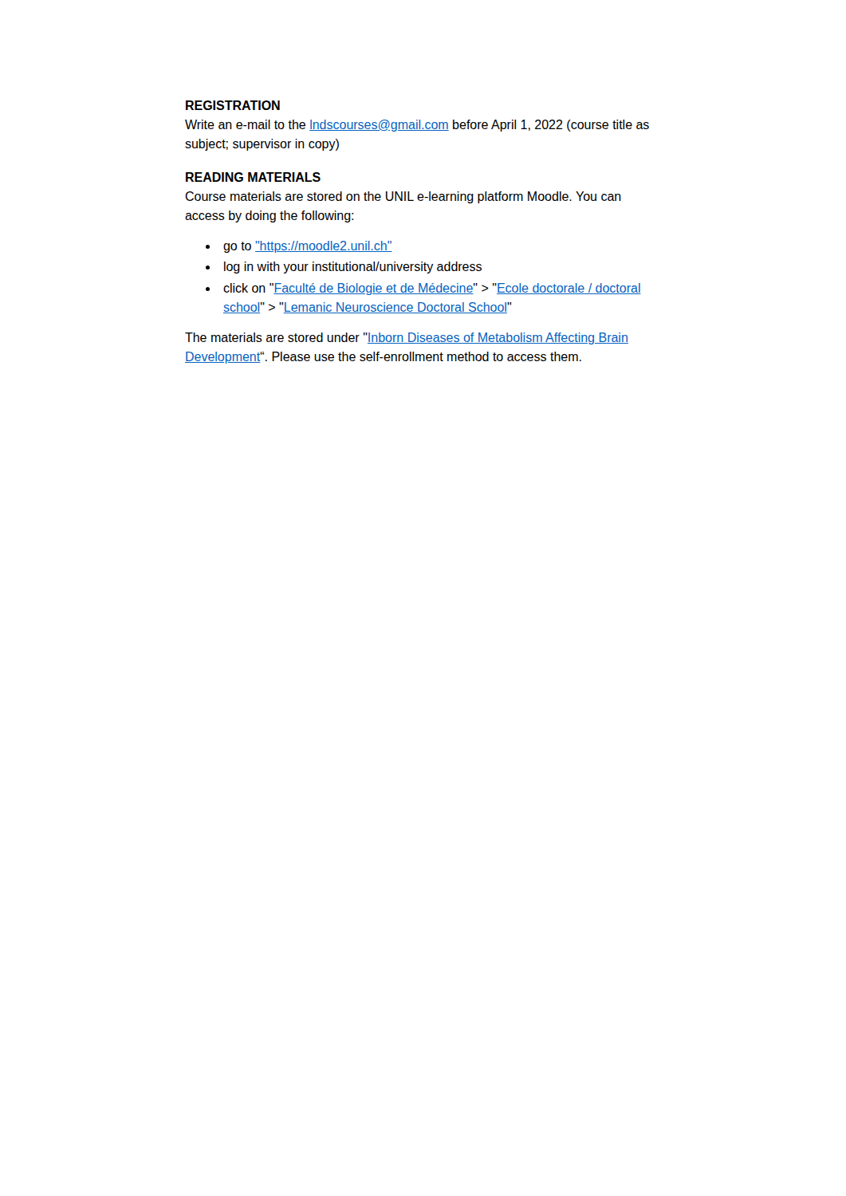REGISTRATION
Write an e-mail to the lndscourses@gmail.com before April 1, 2022 (course title as subject; supervisor in copy)
READING MATERIALS
Course materials are stored on the UNIL e-learning platform Moodle. You can access by doing the following:
go to "https://moodle2.unil.ch"
log in with your institutional/university address
click on "Faculté de Biologie et de Médecine" > "Ecole doctorale / doctoral school" > "Lemanic Neuroscience Doctoral School"
The materials are stored under "Inborn Diseases of Metabolism Affecting Brain Development“. Please use the self-enrollment method to access them.